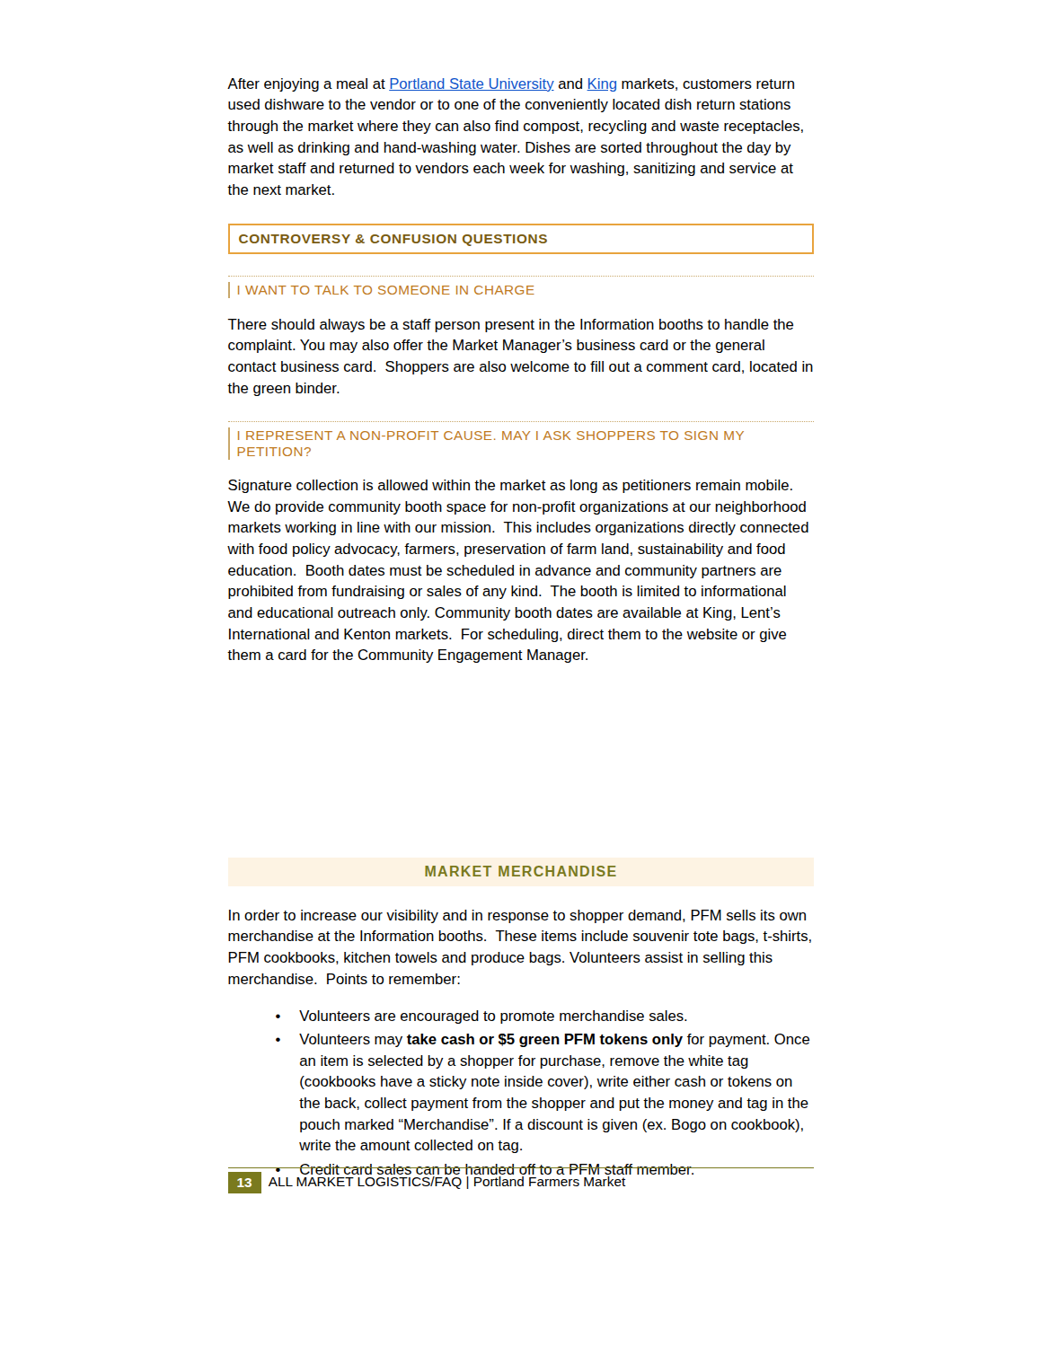After enjoying a meal at Portland State University and King markets, customers return used dishware to the vendor or to one of the conveniently located dish return stations through the market where they can also find compost, recycling and waste receptacles, as well as drinking and hand-washing water. Dishes are sorted throughout the day by market staff and returned to vendors each week for washing, sanitizing and service at the next market.
Controversy & Confusion Questions
I want to talk to someone in charge
There should always be a staff person present in the Information booths to handle the complaint. You may also offer the Market Manager’s business card or the general contact business card. Shoppers are also welcome to fill out a comment card, located in the green binder.
I represent a non-profit cause. May I ask shoppers to sign my petition?
Signature collection is allowed within the market as long as petitioners remain mobile. We do provide community booth space for non-profit organizations at our neighborhood markets working in line with our mission. This includes organizations directly connected with food policy advocacy, farmers, preservation of farm land, sustainability and food education. Booth dates must be scheduled in advance and community partners are prohibited from fundraising or sales of any kind. The booth is limited to informational and educational outreach only. Community booth dates are available at King, Lent’s International and Kenton markets. For scheduling, direct them to the website or give them a card for the Community Engagement Manager.
Market Merchandise
In order to increase our visibility and in response to shopper demand, PFM sells its own merchandise at the Information booths. These items include souvenir tote bags, t-shirts, PFM cookbooks, kitchen towels and produce bags. Volunteers assist in selling this merchandise. Points to remember:
Volunteers are encouraged to promote merchandise sales.
Volunteers may take cash or $5 green PFM tokens only for payment. Once an item is selected by a shopper for purchase, remove the white tag (cookbooks have a sticky note inside cover), write either cash or tokens on the back, collect payment from the shopper and put the money and tag in the pouch marked “Merchandise”. If a discount is given (ex. Bogo on cookbook), write the amount collected on tag.
Credit card sales can be handed off to a PFM staff member.
13
ALL MARKET LOGISTICS/FAQ | Portland Farmers Market